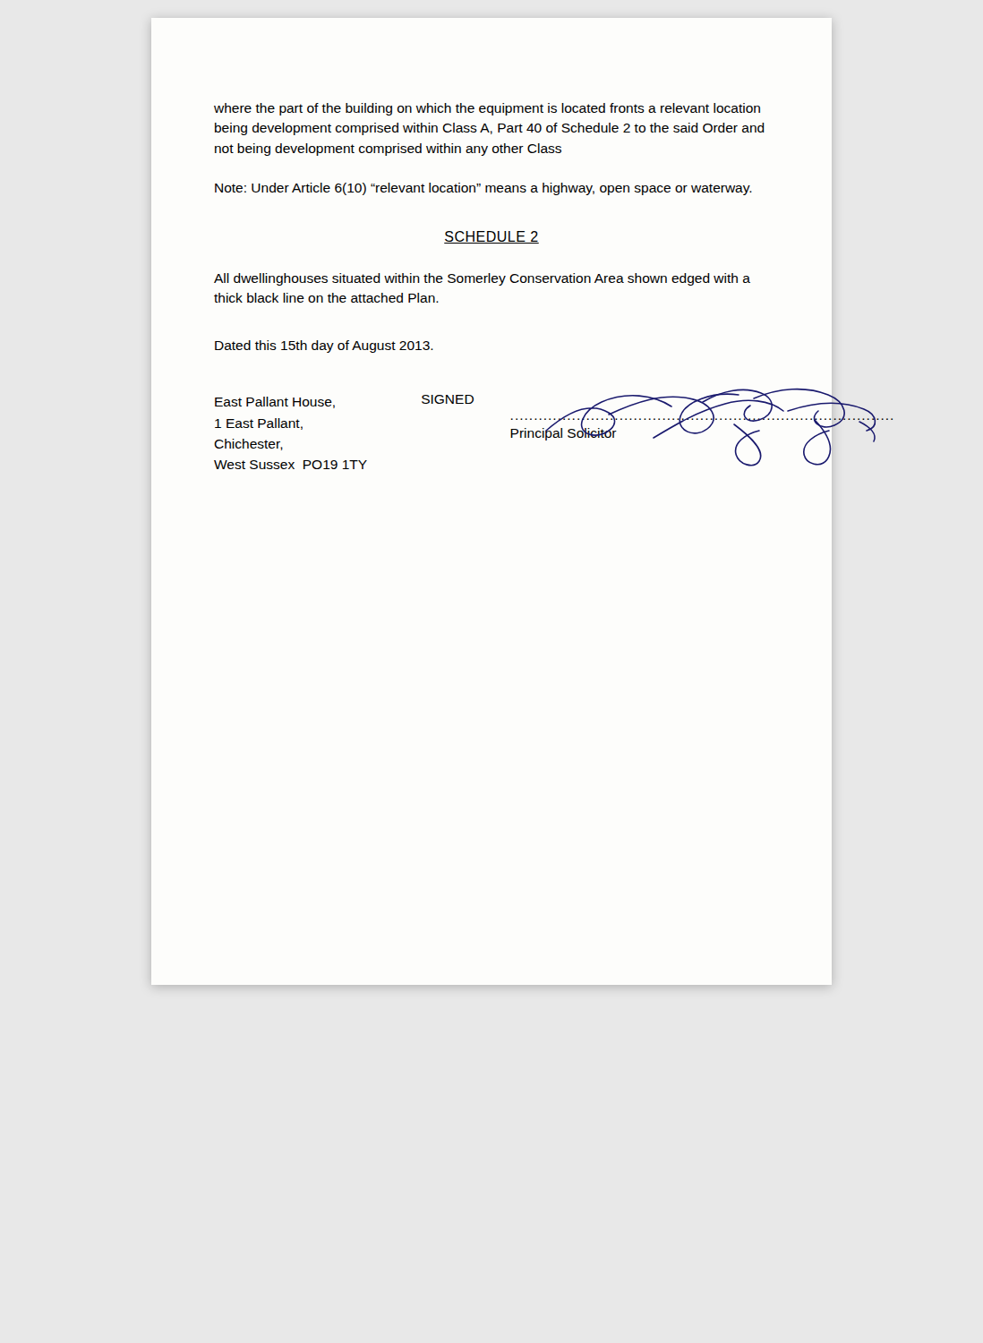where the part of the building on which the equipment is located fronts a relevant location being development comprised within Class A, Part 40 of Schedule 2 to the said Order and not being development comprised within any other Class
Note: Under Article 6(10) “relevant location” means a highway, open space or waterway.
SCHEDULE 2
All dwellinghouses situated within the Somerley Conservation Area shown edged with a thick black line on the attached Plan.
Dated this 15th day of August 2013.
East Pallant House,
1 East Pallant,
Chichester,
West Sussex PO19 1TY
SIGNED
................................................................................. Principal Solicitor